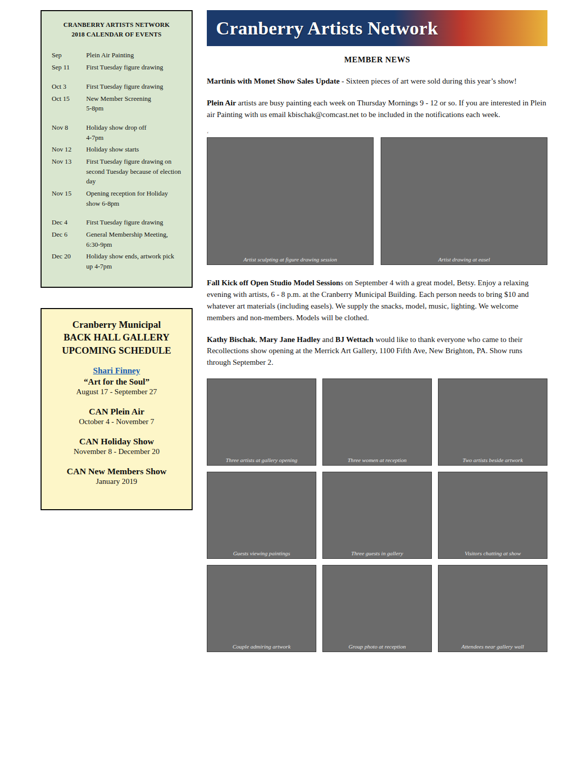CRANBERRY ARTISTS NETWORK
2018 CALENDAR OF EVENTS
| Sep | Plein Air Painting |
| Sep 11 | First Tuesday figure drawing |
| Oct 3 | First Tuesday figure drawing |
| Oct 15 | New Member Screening 5-8pm |
| Nov 8 | Holiday show drop off 4-7pm |
| Nov 12 | Holiday show starts |
| Nov 13 | First Tuesday figure drawing on second Tuesday because of election day |
| Nov 15 | Opening reception for Holiday show 6-8pm |
| Dec 4 | First Tuesday figure drawing |
| Dec 6 | General Membership Meeting, 6:30-9pm |
| Dec 20 | Holiday show ends, artwork pick up 4-7pm |
Cranberry Municipal
BACK HALL GALLERY
UPCOMING SCHEDULE
Shari Finney “Art for the Soul” August 17 - September 27 CAN Plein Air October 4 - November 7 CAN Holiday Show November 8 - December 20 CAN New Members Show January 2019
Cranberry Artists Network
MEMBER NEWS
Martinis with Monet Show Sales Update - Sixteen pieces of art were sold during this year’s show!
Plein Air artists are busy painting each week on Thursday Mornings 9 - 12 or so. If you are interested in Plein air Painting with us email kbischak@comcast.net to be included in the notifications each week.
‘
Artist sculpting at figure drawing session
Artist drawing at easel
Fall Kick off Open Studio Model Sessions on September 4 with a great model, Betsy. Enjoy a relaxing evening with artists, 6 - 8 p.m. at the Cranberry Municipal Building. Each person needs to bring $10 and whatever art materials (including easels). We supply the snacks, model, music, lighting. We welcome members and non-members. Models will be clothed.
Kathy Bischak, Mary Jane Hadley and BJ Wettach would like to thank everyone who came to their Recollections show opening at the Merrick Art Gallery, 1100 Fifth Ave, New Brighton, PA. Show runs through September 2.
Three artists at gallery opening
Three women at reception
Two artists beside artwork
Guests viewing paintings
Three guests in gallery
Visitors chatting at show
Couple admiring artwork
Group photo at reception
Attendees near gallery wall